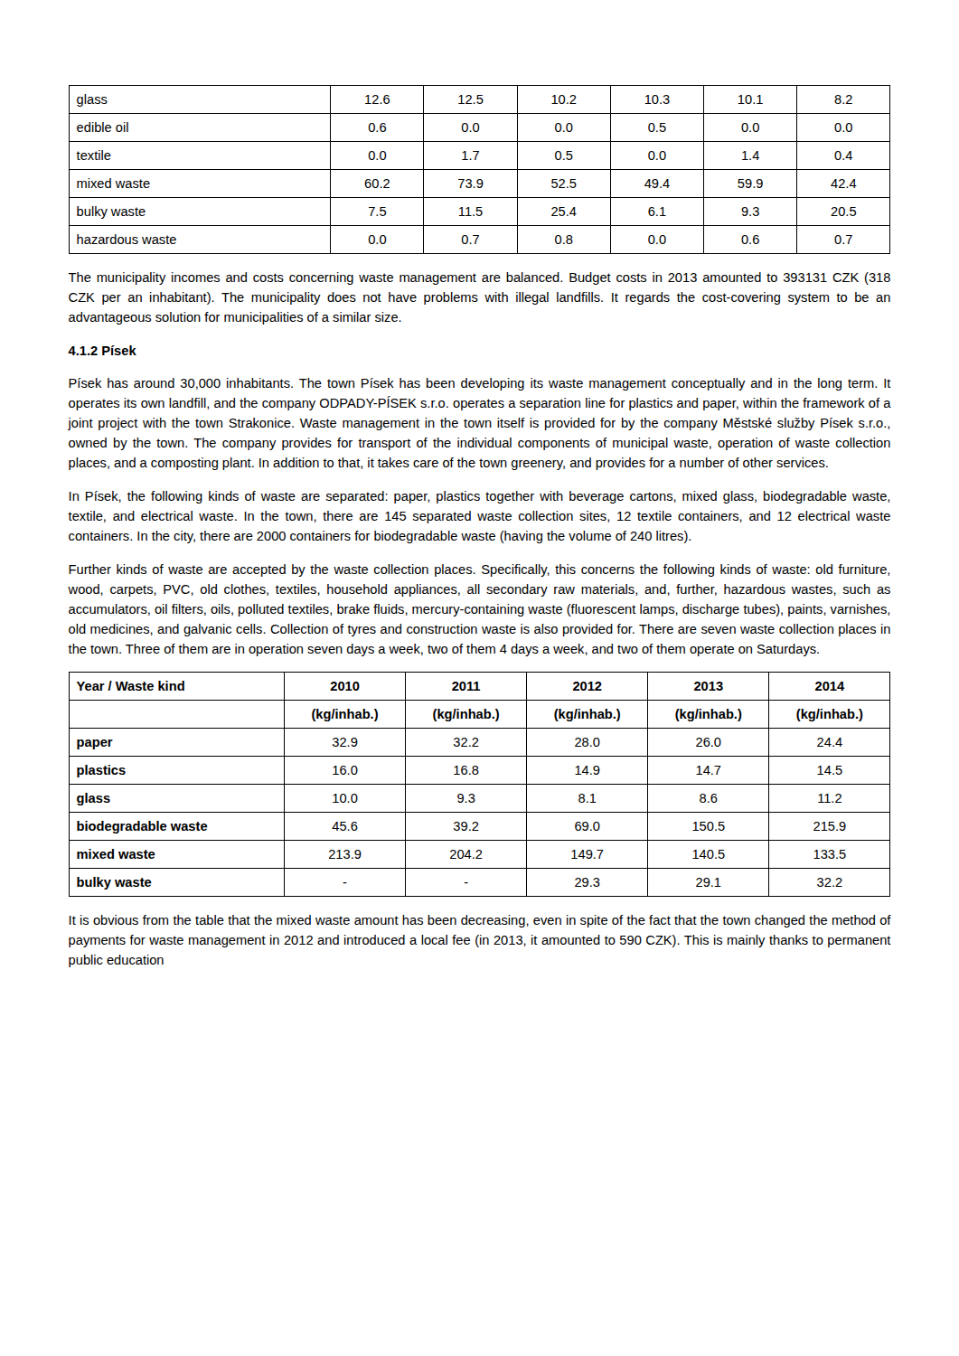| glass | 12.6 | 12.5 | 10.2 | 10.3 | 10.1 | 8.2 |
| edible oil | 0.6 | 0.0 | 0.0 | 0.5 | 0.0 | 0.0 |
| textile | 0.0 | 1.7 | 0.5 | 0.0 | 1.4 | 0.4 |
| mixed waste | 60.2 | 73.9 | 52.5 | 49.4 | 59.9 | 42.4 |
| bulky waste | 7.5 | 11.5 | 25.4 | 6.1 | 9.3 | 20.5 |
| hazardous waste | 0.0 | 0.7 | 0.8 | 0.0 | 0.6 | 0.7 |
The municipality incomes and costs concerning waste management are balanced. Budget costs in 2013 amounted to 393131 CZK (318 CZK per an inhabitant). The municipality does not have problems with illegal landfills. It regards the cost-covering system to be an advantageous solution for municipalities of a similar size.
4.1.2 Písek
Písek has around 30,000 inhabitants. The town Písek has been developing its waste management conceptually and in the long term. It operates its own landfill, and the company ODPADY-PÍSEK s.r.o. operates a separation line for plastics and paper, within the framework of a joint project with the town Strakonice. Waste management in the town itself is provided for by the company Městské služby Písek s.r.o., owned by the town. The company provides for transport of the individual components of municipal waste, operation of waste collection places, and a composting plant. In addition to that, it takes care of the town greenery, and provides for a number of other services.
In Písek, the following kinds of waste are separated: paper, plastics together with beverage cartons, mixed glass, biodegradable waste, textile, and electrical waste. In the town, there are 145 separated waste collection sites, 12 textile containers, and 12 electrical waste containers. In the city, there are 2000 containers for biodegradable waste (having the volume of 240 litres).
Further kinds of waste are accepted by the waste collection places. Specifically, this concerns the following kinds of waste: old furniture, wood, carpets, PVC, old clothes, textiles, household appliances, all secondary raw materials, and, further, hazardous wastes, such as accumulators, oil filters, oils, polluted textiles, brake fluids, mercury-containing waste (fluorescent lamps, discharge tubes), paints, varnishes, old medicines, and galvanic cells. Collection of tyres and construction waste is also provided for. There are seven waste collection places in the town. Three of them are in operation seven days a week, two of them 4 days a week, and two of them operate on Saturdays.
| Year / Waste kind | 2010 | 2011 | 2012 | 2013 | 2014 |
| --- | --- | --- | --- | --- | --- |
| | (kg/inhab.) | (kg/inhab.) | (kg/inhab.) | (kg/inhab.) | (kg/inhab.) |
| paper | 32.9 | 32.2 | 28.0 | 26.0 | 24.4 |
| plastics | 16.0 | 16.8 | 14.9 | 14.7 | 14.5 |
| glass | 10.0 | 9.3 | 8.1 | 8.6 | 11.2 |
| biodegradable waste | 45.6 | 39.2 | 69.0 | 150.5 | 215.9 |
| mixed waste | 213.9 | 204.2 | 149.7 | 140.5 | 133.5 |
| bulky waste | - | - | 29.3 | 29.1 | 32.2 |
It is obvious from the table that the mixed waste amount has been decreasing, even in spite of the fact that the town changed the method of payments for waste management in 2012 and introduced a local fee (in 2013, it amounted to 590 CZK). This is mainly thanks to permanent public education